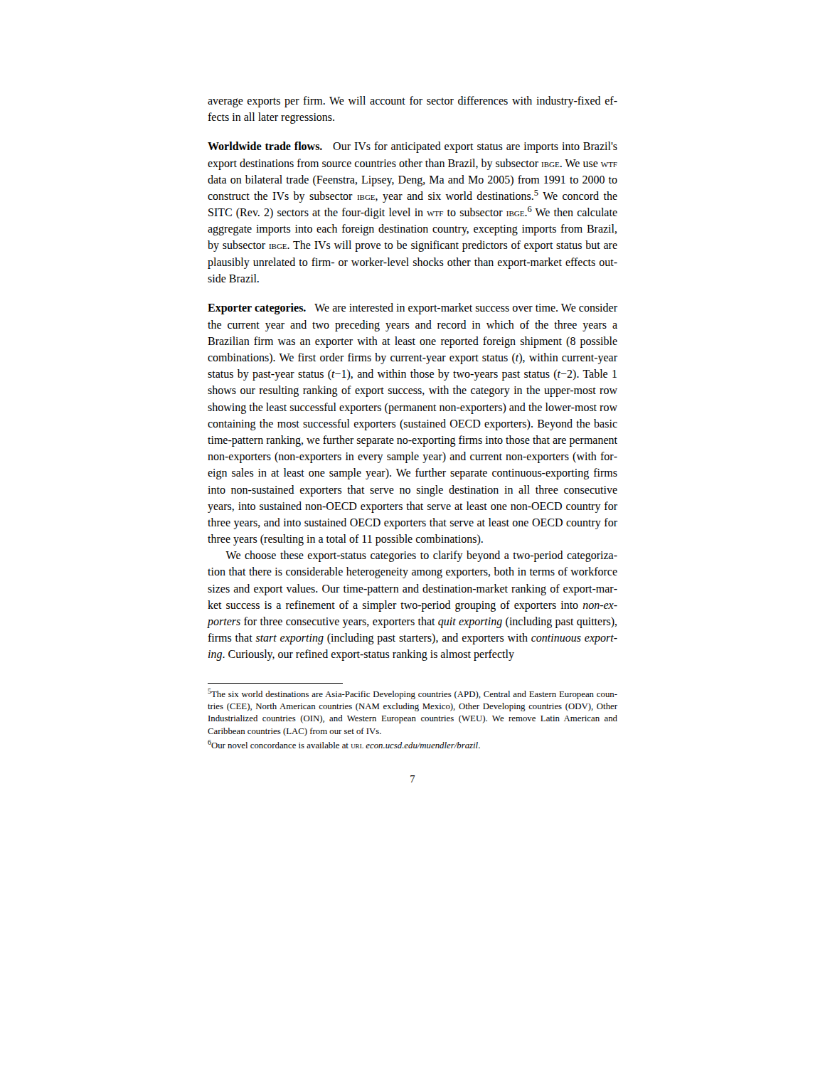average exports per firm. We will account for sector differences with industry-fixed effects in all later regressions.
Worldwide trade flows. Our IVs for anticipated export status are imports into Brazil's export destinations from source countries other than Brazil, by subsector ibge. We use wtf data on bilateral trade (Feenstra, Lipsey, Deng, Ma and Mo 2005) from 1991 to 2000 to construct the IVs by subsector ibge, year and six world destinations.5 We concord the SITC (Rev. 2) sectors at the four-digit level in wtf to subsector ibge.6 We then calculate aggregate imports into each foreign destination country, excepting imports from Brazil, by subsector ibge. The IVs will prove to be significant predictors of export status but are plausibly unrelated to firm- or worker-level shocks other than export-market effects outside Brazil.
Exporter categories. We are interested in export-market success over time. We consider the current year and two preceding years and record in which of the three years a Brazilian firm was an exporter with at least one reported foreign shipment (8 possible combinations). We first order firms by current-year export status (t), within current-year status by past-year status (t−1), and within those by two-years past status (t−2). Table 1 shows our resulting ranking of export success, with the category in the upper-most row showing the least successful exporters (permanent non-exporters) and the lower-most row containing the most successful exporters (sustained OECD exporters). Beyond the basic time-pattern ranking, we further separate no-exporting firms into those that are permanent non-exporters (non-exporters in every sample year) and current non-exporters (with foreign sales in at least one sample year). We further separate continuous-exporting firms into non-sustained exporters that serve no single destination in all three consecutive years, into sustained non-OECD exporters that serve at least one non-OECD country for three years, and into sustained OECD exporters that serve at least one OECD country for three years (resulting in a total of 11 possible combinations).
We choose these export-status categories to clarify beyond a two-period categorization that there is considerable heterogeneity among exporters, both in terms of workforce sizes and export values. Our time-pattern and destination-market ranking of export-market success is a refinement of a simpler two-period grouping of exporters into non-exporters for three consecutive years, exporters that quit exporting (including past quitters), firms that start exporting (including past starters), and exporters with continuous exporting. Curiously, our refined export-status ranking is almost perfectly
5The six world destinations are Asia-Pacific Developing countries (APD), Central and Eastern European countries (CEE), North American countries (NAM excluding Mexico), Other Developing countries (ODV), Other Industrialized countries (OIN), and Western European countries (WEU). We remove Latin American and Caribbean countries (LAC) from our set of IVs.
6Our novel concordance is available at url econ.ucsd.edu/muendler/brazil.
7